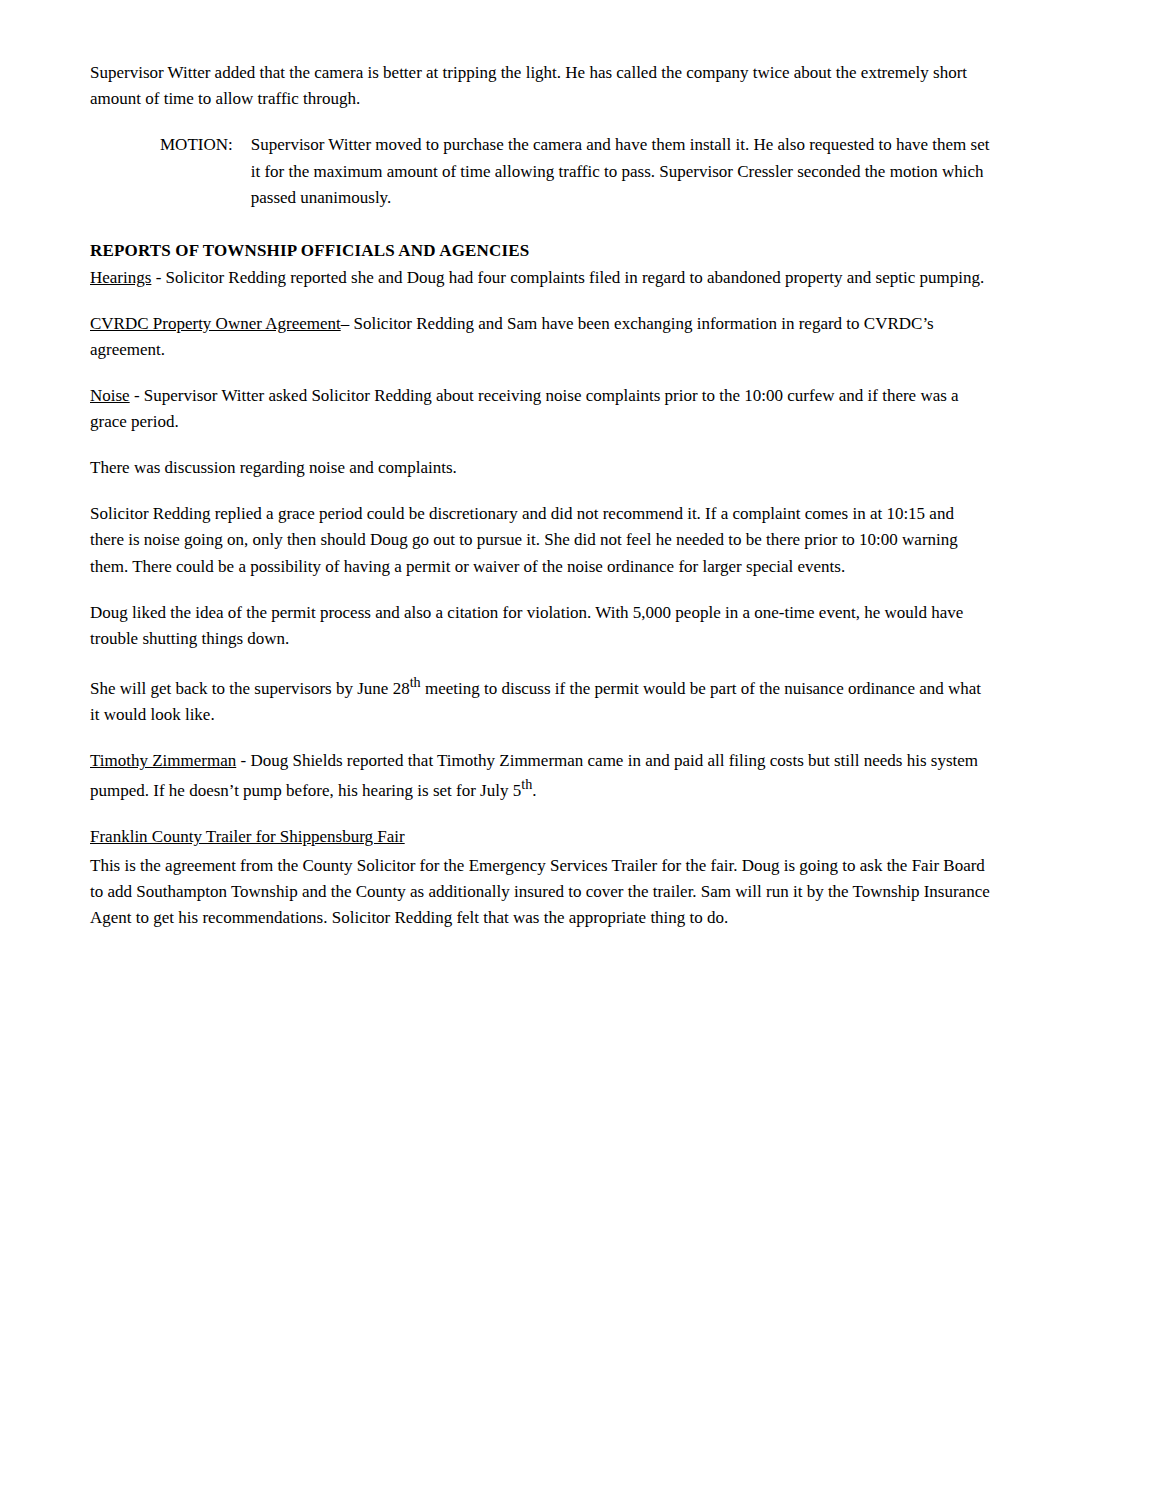Supervisor Witter added that the camera is better at tripping the light. He has called the company twice about the extremely short amount of time to allow traffic through.
MOTION:
Supervisor Witter moved to purchase the camera and have them install it. He also requested to have them set it for the maximum amount of time allowing traffic to pass. Supervisor Cressler seconded the motion which passed unanimously.
Reports of Township Officials and Agencies
Hearings - Solicitor Redding reported she and Doug had four complaints filed in regard to abandoned property and septic pumping.
CVRDC Property Owner Agreement– Solicitor Redding and Sam have been exchanging information in regard to CVRDC’s agreement.
Noise - Supervisor Witter asked Solicitor Redding about receiving noise complaints prior to the 10:00 curfew and if there was a grace period.
There was discussion regarding noise and complaints.
Solicitor Redding replied a grace period could be discretionary and did not recommend it. If a complaint comes in at 10:15 and there is noise going on, only then should Doug go out to pursue it. She did not feel he needed to be there prior to 10:00 warning them. There could be a possibility of having a permit or waiver of the noise ordinance for larger special events.
Doug liked the idea of the permit process and also a citation for violation. With 5,000 people in a one-time event, he would have trouble shutting things down.
She will get back to the supervisors by June 28th meeting to discuss if the permit would be part of the nuisance ordinance and what it would look like.
Timothy Zimmerman - Doug Shields reported that Timothy Zimmerman came in and paid all filing costs but still needs his system pumped. If he doesn’t pump before, his hearing is set for July 5th.
Franklin County Trailer for Shippensburg Fair
This is the agreement from the County Solicitor for the Emergency Services Trailer for the fair. Doug is going to ask the Fair Board to add Southampton Township and the County as additionally insured to cover the trailer. Sam will run it by the Township Insurance Agent to get his recommendations. Solicitor Redding felt that was the appropriate thing to do.